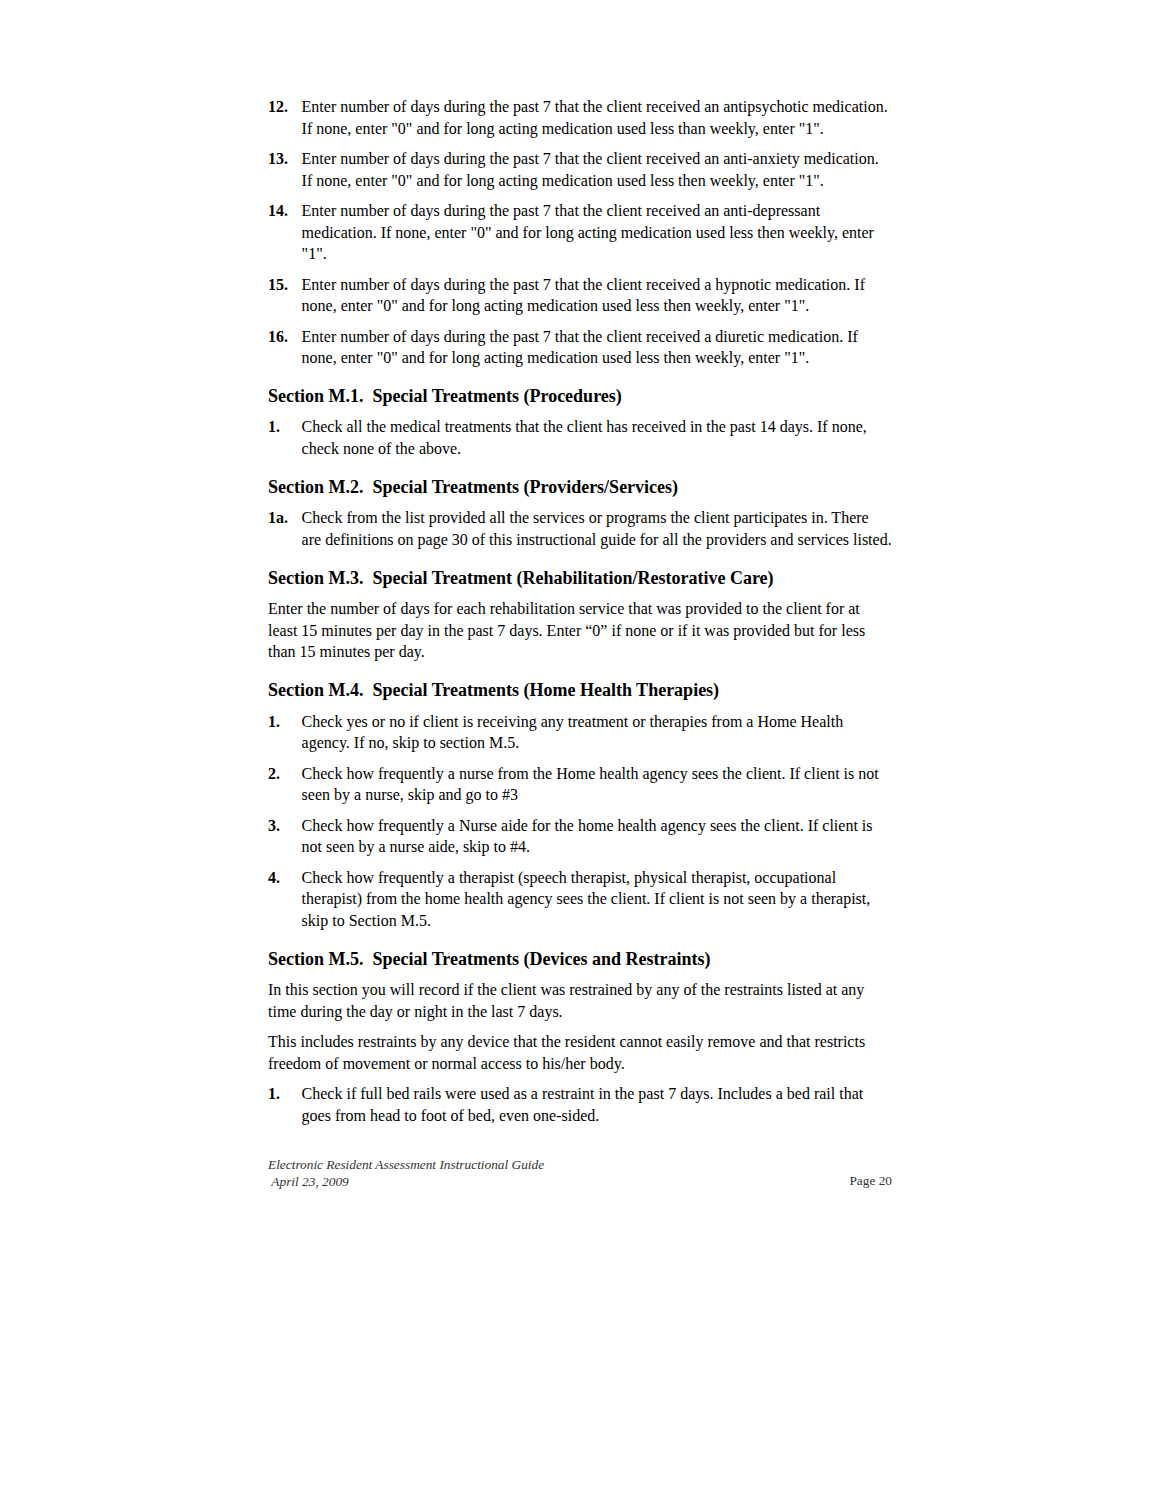12. Enter number of days during the past 7 that the client received an antipsychotic medication. If none, enter "0" and for long acting medication used less than weekly, enter "1".
13. Enter number of days during the past 7 that the client received an anti-anxiety medication. If none, enter "0" and for long acting medication used less then weekly, enter "1".
14. Enter number of days during the past 7 that the client received an anti-depressant medication. If none, enter "0" and for long acting medication used less then weekly, enter "1".
15. Enter number of days during the past 7 that the client received a hypnotic medication. If none, enter "0" and for long acting medication used less then weekly, enter "1".
16. Enter number of days during the past 7 that the client received a diuretic medication. If none, enter "0" and for long acting medication used less then weekly, enter "1".
Section M.1. Special Treatments (Procedures)
1. Check all the medical treatments that the client has received in the past 14 days. If none, check none of the above.
Section M.2. Special Treatments (Providers/Services)
1a. Check from the list provided all the services or programs the client participates in. There are definitions on page 30 of this instructional guide for all the providers and services listed.
Section M.3. Special Treatment (Rehabilitation/Restorative Care)
Enter the number of days for each rehabilitation service that was provided to the client for at least 15 minutes per day in the past 7 days. Enter “0” if none or if it was provided but for less than 15 minutes per day.
Section M.4. Special Treatments (Home Health Therapies)
1. Check yes or no if client is receiving any treatment or therapies from a Home Health agency. If no, skip to section M.5.
2. Check how frequently a nurse from the Home health agency sees the client. If client is not seen by a nurse, skip and go to #3
3. Check how frequently a Nurse aide for the home health agency sees the client. If client is not seen by a nurse aide, skip to #4.
4. Check how frequently a therapist (speech therapist, physical therapist, occupational therapist) from the home health agency sees the client. If client is not seen by a therapist, skip to Section M.5.
Section M.5. Special Treatments (Devices and Restraints)
In this section you will record if the client was restrained by any of the restraints listed at any time during the day or night in the last 7 days.
This includes restraints by any device that the resident cannot easily remove and that restricts freedom of movement or normal access to his/her body.
1. Check if full bed rails were used as a restraint in the past 7 days. Includes a bed rail that goes from head to foot of bed, even one-sided.
Electronic Resident Assessment Instructional Guide
April 23, 2009
Page 20